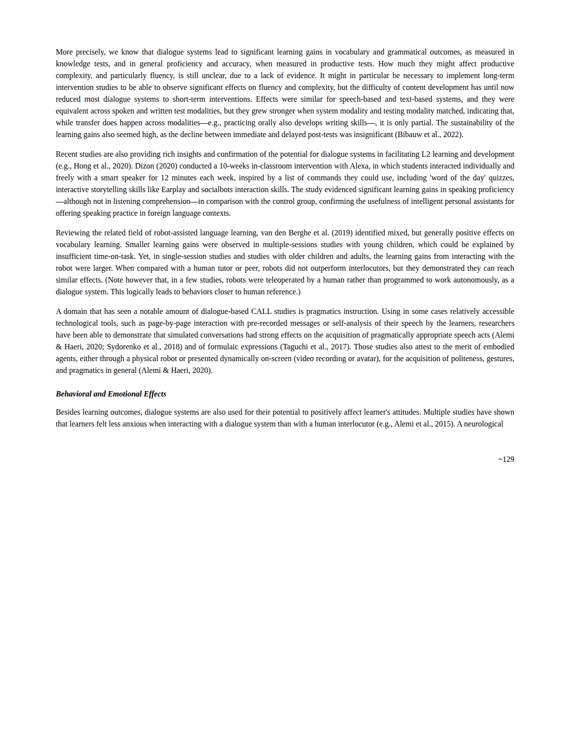More precisely, we know that dialogue systems lead to significant learning gains in vocabulary and grammatical outcomes, as measured in knowledge tests, and in general proficiency and accuracy, when measured in productive tests. How much they might affect productive complexity, and particularly fluency, is still unclear, due to a lack of evidence. It might in particular be necessary to implement long-term intervention studies to be able to observe significant effects on fluency and complexity, but the difficulty of content development has until now reduced most dialogue systems to short-term interventions. Effects were similar for speech-based and text-based systems, and they were equivalent across spoken and written test modalities, but they grew stronger when system modality and testing modality matched, indicating that, while transfer does happen across modalities—e.g., practicing orally also develops writing skills—, it is only partial. The sustainability of the learning gains also seemed high, as the decline between immediate and delayed post-tests was insignificant (Bibauw et al., 2022).
Recent studies are also providing rich insights and confirmation of the potential for dialogue systems in facilitating L2 learning and development (e.g., Hong et al., 2020). Dizon (2020) conducted a 10-weeks in-classroom intervention with Alexa, in which students interacted individually and freely with a smart speaker for 12 minutes each week, inspired by a list of commands they could use, including 'word of the day' quizzes, interactive storytelling skills like Earplay and socialbots interaction skills. The study evidenced significant learning gains in speaking proficiency—although not in listening comprehension—in comparison with the control group, confirming the usefulness of intelligent personal assistants for offering speaking practice in foreign language contexts.
Reviewing the related field of robot-assisted language learning, van den Berghe et al. (2019) identified mixed, but generally positive effects on vocabulary learning. Smaller learning gains were observed in multiple-sessions studies with young children, which could be explained by insufficient time-on-task. Yet, in single-session studies and studies with older children and adults, the learning gains from interacting with the robot were larger. When compared with a human tutor or peer, robots did not outperform interlocutors, but they demonstrated they can reach similar effects. (Note however that, in a few studies, robots were teleoperated by a human rather than programmed to work autonomously, as a dialogue system. This logically leads to behaviors closer to human reference.)
A domain that has seen a notable amount of dialogue-based CALL studies is pragmatics instruction. Using in some cases relatively accessible technological tools, such as page-by-page interaction with pre-recorded messages or self-analysis of their speech by the learners, researchers have been able to demonstrate that simulated conversations had strong effects on the acquisition of pragmatically appropriate speech acts (Alemi & Haeri, 2020; Sydorenko et al., 2018) and of formulaic expressions (Taguchi et al., 2017). Those studies also attest to the merit of embodied agents, either through a physical robot or presented dynamically on-screen (video recording or avatar), for the acquisition of politeness, gestures, and pragmatics in general (Alemi & Haeri, 2020).
Behavioral and Emotional Effects
Besides learning outcomes, dialogue systems are also used for their potential to positively affect learner's attitudes. Multiple studies have shown that learners felt less anxious when interacting with a dialogue system than with a human interlocutor (e.g., Alemi et al., 2015). A neurological
~129